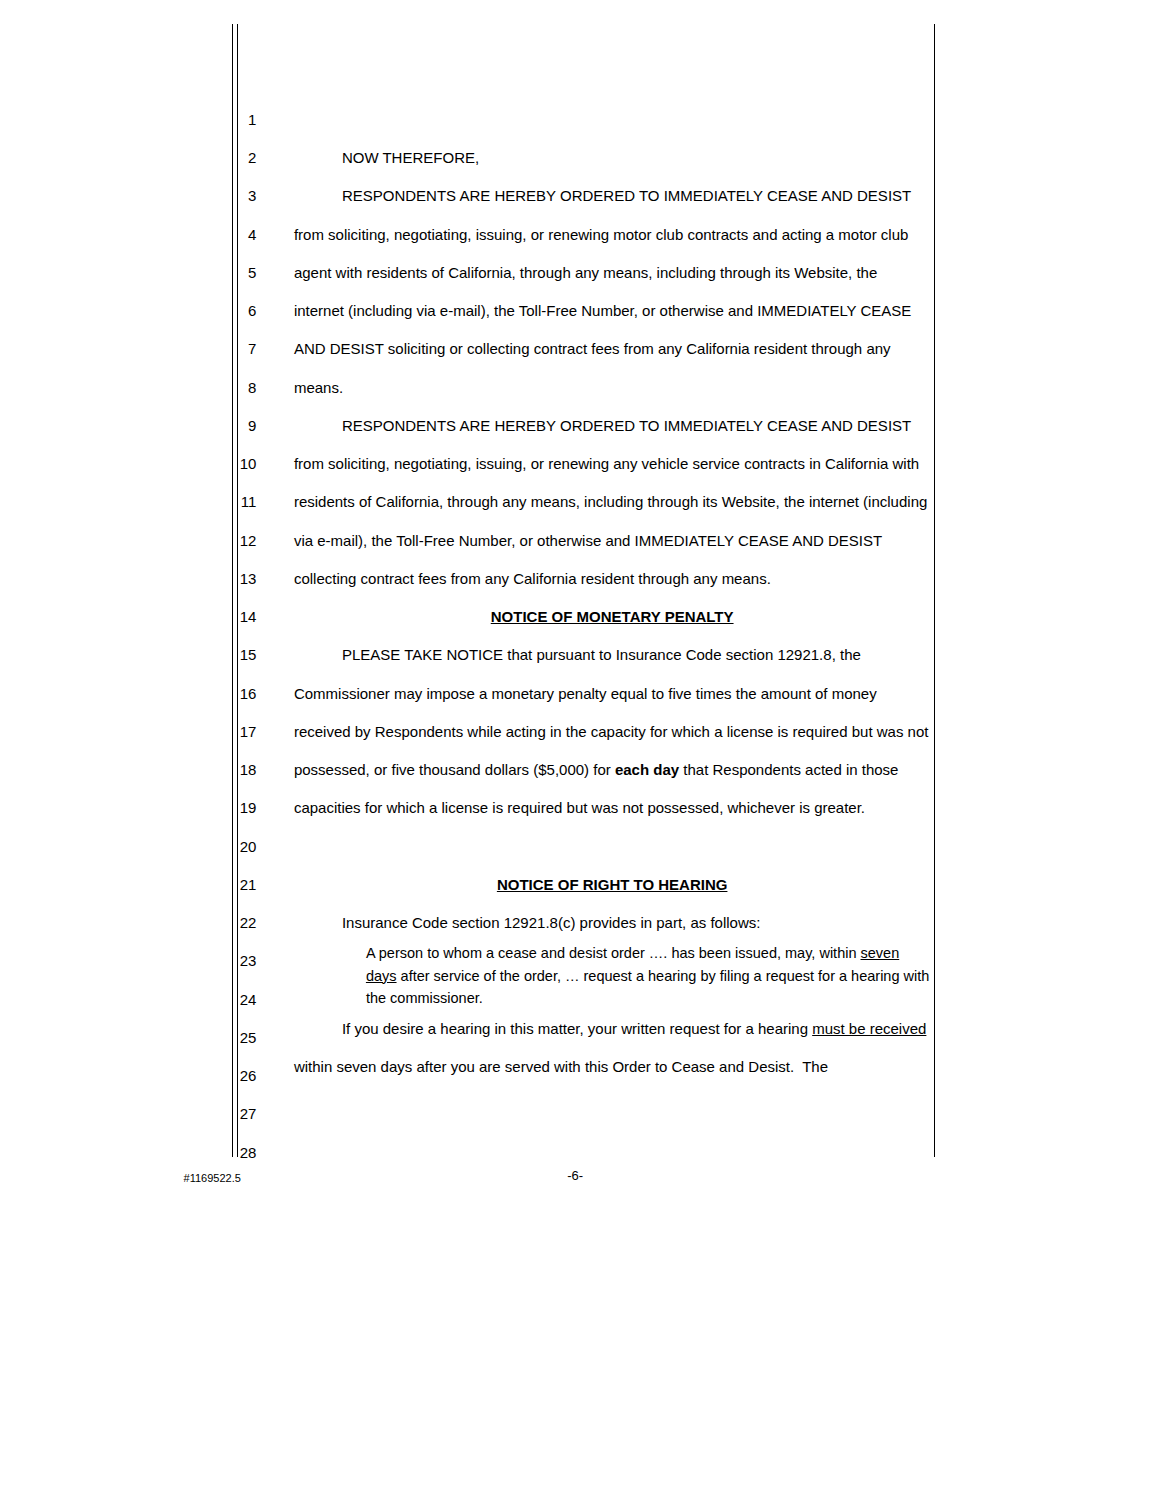1
2
3
4
5
6
7
8
9
10
11
12
13
14
15
16
17
18
19
20
21
22
23
24
25
26
27
28
NOW THEREFORE,
RESPONDENTS ARE HEREBY ORDERED TO IMMEDIATELY CEASE AND DESIST from soliciting, negotiating, issuing, or renewing motor club contracts and acting a motor club agent with residents of California, through any means, including through its Website, the internet (including via e-mail), the Toll-Free Number, or otherwise and IMMEDIATELY CEASE AND DESIST soliciting or collecting contract fees from any California resident through any means.
RESPONDENTS ARE HEREBY ORDERED TO IMMEDIATELY CEASE AND DESIST from soliciting, negotiating, issuing, or renewing any vehicle service contracts in California with residents of California, through any means, including through its Website, the internet (including via e-mail), the Toll-Free Number, or otherwise and IMMEDIATELY CEASE AND DESIST collecting contract fees from any California resident through any means.
NOTICE OF MONETARY PENALTY
PLEASE TAKE NOTICE that pursuant to Insurance Code section 12921.8, the Commissioner may impose a monetary penalty equal to five times the amount of money received by Respondents while acting in the capacity for which a license is required but was not possessed, or five thousand dollars ($5,000) for each day that Respondents acted in those capacities for which a license is required but was not possessed, whichever is greater.
NOTICE OF RIGHT TO HEARING
Insurance Code section 12921.8(c) provides in part, as follows:
A person to whom a cease and desist order …. has been issued, may, within seven days after service of the order, … request a hearing by filing a request for a hearing with the commissioner.
If you desire a hearing in this matter, your written request for a hearing must be received within seven days after you are served with this Order to Cease and Desist. The
#1169522.5
-6-